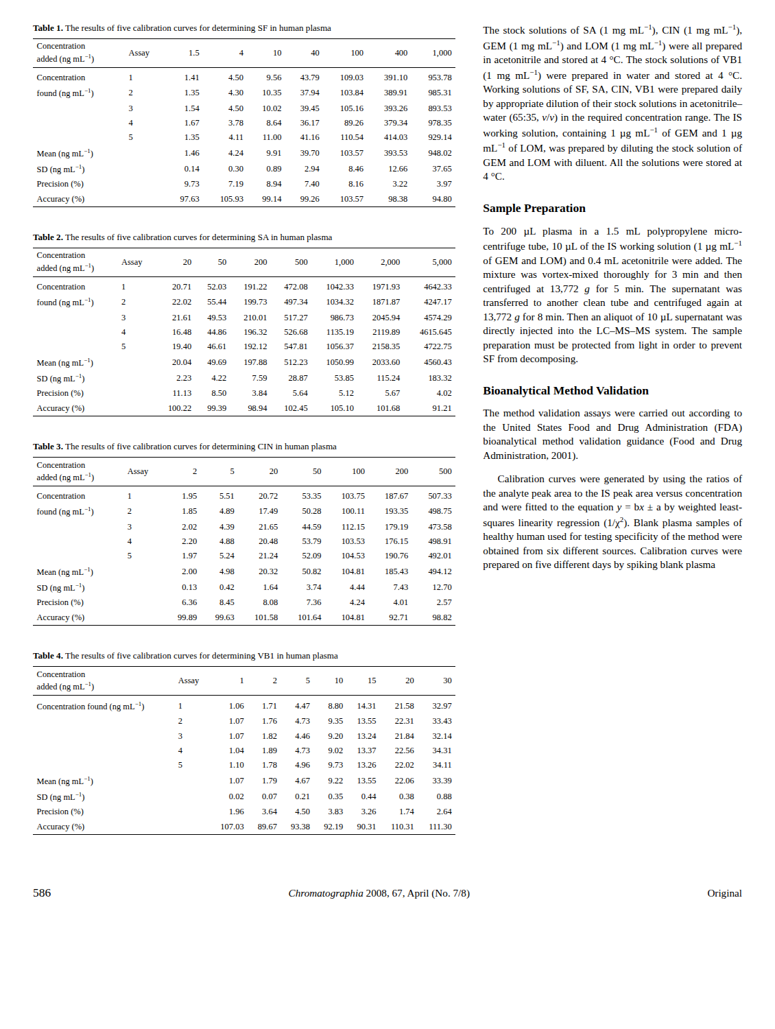Table 1. The results of five calibration curves for determining SF in human plasma
| Concentration added (ng mL −1 ) | Assay | 1.5 | 4 | 10 | 40 | 100 | 400 | 1,000 |
| --- | --- | --- | --- | --- | --- | --- | --- | --- |
| Concentration | 1 | 1.41 | 4.50 | 9.56 | 43.79 | 109.03 | 391.10 | 953.78 |
| found (ng mL −1 ) | 2 | 1.35 | 4.30 | 10.35 | 37.94 | 103.84 | 389.91 | 985.31 |
| | 3 | 1.54 | 4.50 | 10.02 | 39.45 | 105.16 | 393.26 | 893.53 |
| | 4 | 1.67 | 3.78 | 8.64 | 36.17 | 89.26 | 379.34 | 978.35 |
| | 5 | 1.35 | 4.11 | 11.00 | 41.16 | 110.54 | 414.03 | 929.14 |
| Mean (ng mL −1 ) | | 1.46 | 4.24 | 9.91 | 39.70 | 103.57 | 393.53 | 948.02 |
| SD (ng mL −1 ) | | 0.14 | 0.30 | 0.89 | 2.94 | 8.46 | 12.66 | 37.65 |
| Precision (%) | | 9.73 | 7.19 | 8.94 | 7.40 | 8.16 | 3.22 | 3.97 |
| Accuracy (%) | | 97.63 | 105.93 | 99.14 | 99.26 | 103.57 | 98.38 | 94.80 |
Table 2. The results of five calibration curves for determining SA in human plasma
| Concentration added (ng mL −1 ) | Assay | 20 | 50 | 200 | 500 | 1,000 | 2,000 | 5,000 |
| --- | --- | --- | --- | --- | --- | --- | --- | --- |
| Concentration | 1 | 20.71 | 52.03 | 191.22 | 472.08 | 1042.33 | 1971.93 | 4642.33 |
| found (ng mL −1 ) | 2 | 22.02 | 55.44 | 199.73 | 497.34 | 1034.32 | 1871.87 | 4247.17 |
| | 3 | 21.61 | 49.53 | 210.01 | 517.27 | 986.73 | 2045.94 | 4574.29 |
| | 4 | 16.48 | 44.86 | 196.32 | 526.68 | 1135.19 | 2119.89 | 4615.645 |
| | 5 | 19.40 | 46.61 | 192.12 | 547.81 | 1056.37 | 2158.35 | 4722.75 |
| Mean (ng mL −1 ) | | 20.04 | 49.69 | 197.88 | 512.23 | 1050.99 | 2033.60 | 4560.43 |
| SD (ng mL −1 ) | | 2.23 | 4.22 | 7.59 | 28.87 | 53.85 | 115.24 | 183.32 |
| Precision (%) | | 11.13 | 8.50 | 3.84 | 5.64 | 5.12 | 5.67 | 4.02 |
| Accuracy (%) | | 100.22 | 99.39 | 98.94 | 102.45 | 105.10 | 101.68 | 91.21 |
Table 3. The results of five calibration curves for determining CIN in human plasma
| Concentration added (ng mL −1 ) | Assay | 2 | 5 | 20 | 50 | 100 | 200 | 500 |
| --- | --- | --- | --- | --- | --- | --- | --- | --- |
| Concentration | 1 | 1.95 | 5.51 | 20.72 | 53.35 | 103.75 | 187.67 | 507.33 |
| found (ng mL −1 ) | 2 | 1.85 | 4.89 | 17.49 | 50.28 | 100.11 | 193.35 | 498.75 |
| | 3 | 2.02 | 4.39 | 21.65 | 44.59 | 112.15 | 179.19 | 473.58 |
| | 4 | 2.20 | 4.88 | 20.48 | 53.79 | 103.53 | 176.15 | 498.91 |
| | 5 | 1.97 | 5.24 | 21.24 | 52.09 | 104.53 | 190.76 | 492.01 |
| Mean (ng mL −1 ) | | 2.00 | 4.98 | 20.32 | 50.82 | 104.81 | 185.43 | 494.12 |
| SD (ng mL −1 ) | | 0.13 | 0.42 | 1.64 | 3.74 | 4.44 | 7.43 | 12.70 |
| Precision (%) | | 6.36 | 8.45 | 8.08 | 7.36 | 4.24 | 4.01 | 2.57 |
| Accuracy (%) | | 99.89 | 99.63 | 101.58 | 101.64 | 104.81 | 92.71 | 98.82 |
Table 4. The results of five calibration curves for determining VB1 in human plasma
| Concentration added (ng mL −1 ) | Assay | 1 | 2 | 5 | 10 | 15 | 20 | 30 |
| --- | --- | --- | --- | --- | --- | --- | --- | --- |
| Concentration found (ng mL −1 ) | 1 | 1.06 | 1.71 | 4.47 | 8.80 | 14.31 | 21.58 | 32.97 |
| | 2 | 1.07 | 1.76 | 4.73 | 9.35 | 13.55 | 22.31 | 33.43 |
| | 3 | 1.07 | 1.82 | 4.46 | 9.20 | 13.24 | 21.84 | 32.14 |
| | 4 | 1.04 | 1.89 | 4.73 | 9.02 | 13.37 | 22.56 | 34.31 |
| | 5 | 1.10 | 1.78 | 4.96 | 9.73 | 13.26 | 22.02 | 34.11 |
| Mean (ng mL −1 ) | | 1.07 | 1.79 | 4.67 | 9.22 | 13.55 | 22.06 | 33.39 |
| SD (ng mL −1 ) | | 0.02 | 0.07 | 0.21 | 0.35 | 0.44 | 0.38 | 0.88 |
| Precision (%) | | 1.96 | 3.64 | 4.50 | 3.83 | 3.26 | 1.74 | 2.64 |
| Accuracy (%) | | 107.03 | 89.67 | 93.38 | 92.19 | 90.31 | 110.31 | 111.30 |
The stock solutions of SA (1 mg mL−1), CIN (1 mg mL−1), GEM (1 mg mL−1) and LOM (1 mg mL−1) were all prepared in acetonitrile and stored at 4 °C. The stock solutions of VB1 (1 mg mL−1) were prepared in water and stored at 4 °C. Working solutions of SF, SA, CIN, VB1 were prepared daily by appropriate dilution of their stock solutions in acetonitrile–water (65:35, v/v) in the required concentration range. The IS working solution, containing 1 µg mL−1 of GEM and 1 µg mL−1 of LOM, was prepared by diluting the stock solution of GEM and LOM with diluent. All the solutions were stored at 4 °C.
Sample Preparation
To 200 µL plasma in a 1.5 mL polypropylene micro-centrifuge tube, 10 µL of the IS working solution (1 µg mL−1 of GEM and LOM) and 0.4 mL acetonitrile were added. The mixture was vortex-mixed thoroughly for 3 min and then centrifuged at 13,772 g for 5 min. The supernatant was transferred to another clean tube and centrifuged again at 13,772 g for 8 min. Then an aliquot of 10 µL supernatant was directly injected into the LC–MS–MS system. The sample preparation must be protected from light in order to prevent SF from decomposing.
Bioanalytical Method Validation
The method validation assays were carried out according to the United States Food and Drug Administration (FDA) bioanalytical method validation guidance (Food and Drug Administration, 2001).
Calibration curves were generated by using the ratios of the analyte peak area to the IS peak area versus concentration and were fitted to the equation y = bx ± a by weighted least-squares linearity regression (1/χ2). Blank plasma samples of healthy human used for testing specificity of the method were obtained from six different sources. Calibration curves were prepared on five different days by spiking blank plasma
586
Chromatographia 2008, 67, April (No. 7/8)
Original